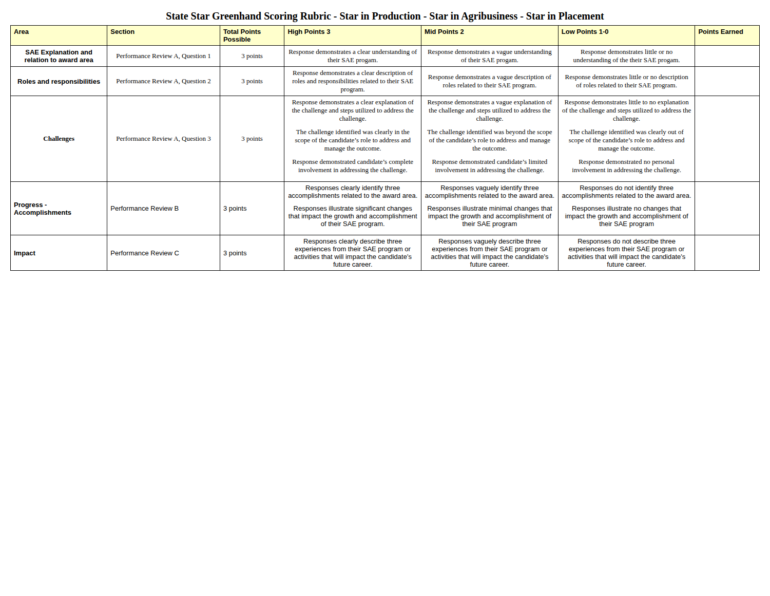State Star Greenhand Scoring Rubric - Star in Production - Star in Agribusiness - Star in Placement
| Area | Section | Total Points Possible | High Points 3 | Mid Points 2 | Low Points 1-0 | Points Earned |
| --- | --- | --- | --- | --- | --- | --- |
| SAE Explanation and relation to award area | Performance Review A, Question 1 | 3 points | Response demonstrates a clear understanding of their SAE progam. | Response demonstrates a vague understanding of their SAE progam. | Response demonstrates little or no understanding of the their SAE progam. | |
| Roles and responsibilities | Performance Review A, Question 2 | 3 points | Response demonstrates a clear description of roles and responsibilities related to their SAE program. | Response demonstrates a vague description of roles related to their SAE program. | Response demonstrates little or no description of roles related to their SAE program. | |
| Challenges | Performance Review A, Question 3 | 3 points | Response demonstrates a clear explanation of the challenge and steps utilized to address the challenge. The challenge identified was clearly in the scope of the candidate’s role to address and manage the outcome. Response demonstrated candidate’s complete involvement in addressing the challenge. | Response demonstrates a vague explanation of the challenge and steps utilized to address the challenge. The challenge identified was beyond the scope of the candidate’s role to address and manage the outcome. Response demonstrated candidate’s limited involvement in addressing the challenge. | Response demonstrates little to no explanation of the challenge and steps utilized to address the challenge. The challenge identified was clearly out of scope of the candidate’s role to address and manage the outcome. Response demonstrated no personal involvement in addressing the challenge. | |
| Progress - Accomplishments | Performance Review B | 3 points | Responses clearly identify three accomplishments related to the award area. Responses illustrate significant changes that impact the growth and accomplishment of their SAE program. | Responses vaguely identify three accomplishments related to the award area. Responses illustrate minimal changes that impact the growth and accomplishment of their SAE program | Responses do not identify three accomplishments related to the award area. Responses illustrate no changes that impact the growth and accomplishment of their SAE program | |
| Impact | Performance Review C | 3 points | Responses clearly describe three experiences from their SAE program or activities that will impact the candidate's future career. | Responses vaguely describe three experiences from their SAE program or activities that will impact the candidate's future career. | Responses do not describe three experiences from their SAE program or activities that will impact the candidate's future career. | |